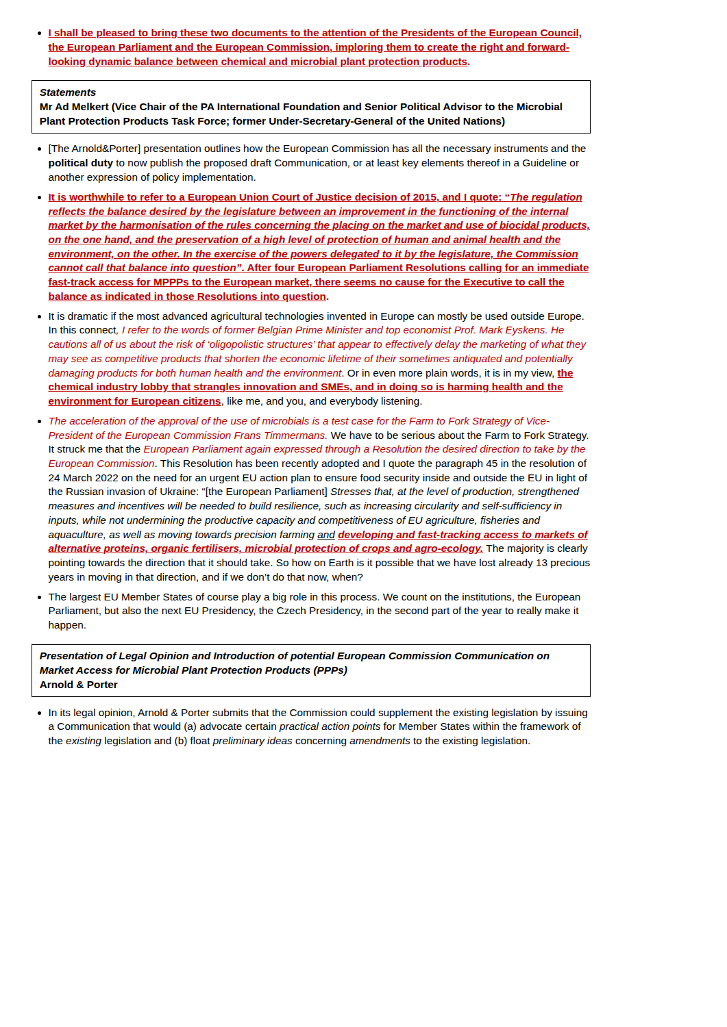I shall be pleased to bring these two documents to the attention of the Presidents of the European Council, the European Parliament and the European Commission, imploring them to create the right and forward-looking dynamic balance between chemical and microbial plant protection products.
Statements
Mr Ad Melkert (Vice Chair of the PA International Foundation and Senior Political Advisor to the Microbial Plant Protection Products Task Force; former Under-Secretary-General of the United Nations)
[The Arnold&Porter] presentation outlines how the European Commission has all the necessary instruments and the political duty to now publish the proposed draft Communication, or at least key elements thereof in a Guideline or another expression of policy implementation.
It is worthwhile to refer to a European Union Court of Justice decision of 2015, and I quote: “The regulation reflects the balance desired by the legislature between an improvement in the functioning of the internal market by the harmonisation of the rules concerning the placing on the market and use of biocidal products, on the one hand, and the preservation of a high level of protection of human and animal health and the environment, on the other. In the exercise of the powers delegated to it by the legislature, the Commission cannot call that balance into question”. After four European Parliament Resolutions calling for an immediate fast-track access for MPPPs to the European market, there seems no cause for the Executive to call the balance as indicated in those Resolutions into question.
It is dramatic if the most advanced agricultural technologies invented in Europe can mostly be used outside Europe. In this connect, I refer to the words of former Belgian Prime Minister and top economist Prof. Mark Eyskens. He cautions all of us about the risk of ‘oligopolistic structures’ that appear to effectively delay the marketing of what they may see as competitive products that shorten the economic lifetime of their sometimes antiquated and potentially damaging products for both human health and the environment. Or in even more plain words, it is in my view, the chemical industry lobby that strangles innovation and SMEs, and in doing so is harming health and the environment for European citizens, like me, and you, and everybody listening.
The acceleration of the approval of the use of microbials is a test case for the Farm to Fork Strategy of Vice-President of the European Commission Frans Timmermans. We have to be serious about the Farm to Fork Strategy. It struck me that the European Parliament again expressed through a Resolution the desired direction to take by the European Commission. This Resolution has been recently adopted and I quote the paragraph 45 in the resolution of 24 March 2022 on the need for an urgent EU action plan to ensure food security inside and outside the EU in light of the Russian invasion of Ukraine: “[the European Parliament] Stresses that, at the level of production, strengthened measures and incentives will be needed to build resilience, such as increasing circularity and self-sufficiency in inputs, while not undermining the productive capacity and competitiveness of EU agriculture, fisheries and aquaculture, as well as moving towards precision farming and developing and fast-tracking access to markets of alternative proteins, organic fertilisers, microbial protection of crops and agro-ecology. The majority is clearly pointing towards the direction that it should take. So how on Earth is it possible that we have lost already 13 precious years in moving in that direction, and if we don’t do that now, when?
The largest EU Member States of course play a big role in this process. We count on the institutions, the European Parliament, but also the next EU Presidency, the Czech Presidency, in the second part of the year to really make it happen.
Presentation of Legal Opinion and Introduction of potential European Commission Communication on Market Access for Microbial Plant Protection Products (PPPs)
Arnold & Porter
In its legal opinion, Arnold & Porter submits that the Commission could supplement the existing legislation by issuing a Communication that would (a) advocate certain practical action points for Member States within the framework of the existing legislation and (b) float preliminary ideas concerning amendments to the existing legislation.